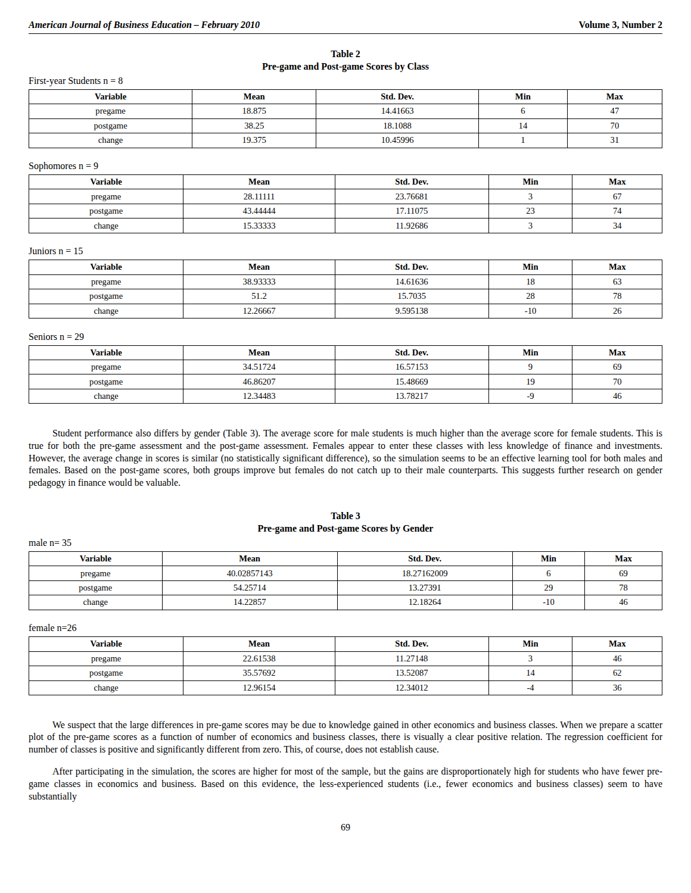American Journal of Business Education – February 2010 Volume 3, Number 2
Table 2 Pre-game and Post-game Scores by Class
First-year Students n = 8
| Variable | Mean | Std. Dev. | Min | Max |
| --- | --- | --- | --- | --- |
| pregame | 18.875 | 14.41663 | 6 | 47 |
| postgame | 38.25 | 18.1088 | 14 | 70 |
| change | 19.375 | 10.45996 | 1 | 31 |
Sophomores n = 9
| Variable | Mean | Std. Dev. | Min | Max |
| --- | --- | --- | --- | --- |
| pregame | 28.11111 | 23.76681 | 3 | 67 |
| postgame | 43.44444 | 17.11075 | 23 | 74 |
| change | 15.33333 | 11.92686 | 3 | 34 |
Juniors n = 15
| Variable | Mean | Std. Dev. | Min | Max |
| --- | --- | --- | --- | --- |
| pregame | 38.93333 | 14.61636 | 18 | 63 |
| postgame | 51.2 | 15.7035 | 28 | 78 |
| change | 12.26667 | 9.595138 | -10 | 26 |
Seniors n = 29
| Variable | Mean | Std. Dev. | Min | Max |
| --- | --- | --- | --- | --- |
| pregame | 34.51724 | 16.57153 | 9 | 69 |
| postgame | 46.86207 | 15.48669 | 19 | 70 |
| change | 12.34483 | 13.78217 | -9 | 46 |
Student performance also differs by gender (Table 3). The average score for male students is much higher than the average score for female students. This is true for both the pre-game assessment and the post-game assessment. Females appear to enter these classes with less knowledge of finance and investments. However, the average change in scores is similar (no statistically significant difference), so the simulation seems to be an effective learning tool for both males and females. Based on the post-game scores, both groups improve but females do not catch up to their male counterparts. This suggests further research on gender pedagogy in finance would be valuable.
Table 3 Pre-game and Post-game Scores by Gender
male n= 35
| Variable | Mean | Std. Dev. | Min | Max |
| --- | --- | --- | --- | --- |
| pregame | 40.02857143 | 18.27162009 | 6 | 69 |
| postgame | 54.25714 | 13.27391 | 29 | 78 |
| change | 14.22857 | 12.18264 | -10 | 46 |
female n=26
| Variable | Mean | Std. Dev. | Min | Max |
| --- | --- | --- | --- | --- |
| pregame | 22.61538 | 11.27148 | 3 | 46 |
| postgame | 35.57692 | 13.52087 | 14 | 62 |
| change | 12.96154 | 12.34012 | -4 | 36 |
We suspect that the large differences in pre-game scores may be due to knowledge gained in other economics and business classes. When we prepare a scatter plot of the pre-game scores as a function of number of economics and business classes, there is visually a clear positive relation. The regression coefficient for number of classes is positive and significantly different from zero. This, of course, does not establish cause.
After participating in the simulation, the scores are higher for most of the sample, but the gains are disproportionately high for students who have fewer pre-game classes in economics and business. Based on this evidence, the less-experienced students (i.e., fewer economics and business classes) seem to have substantially
69